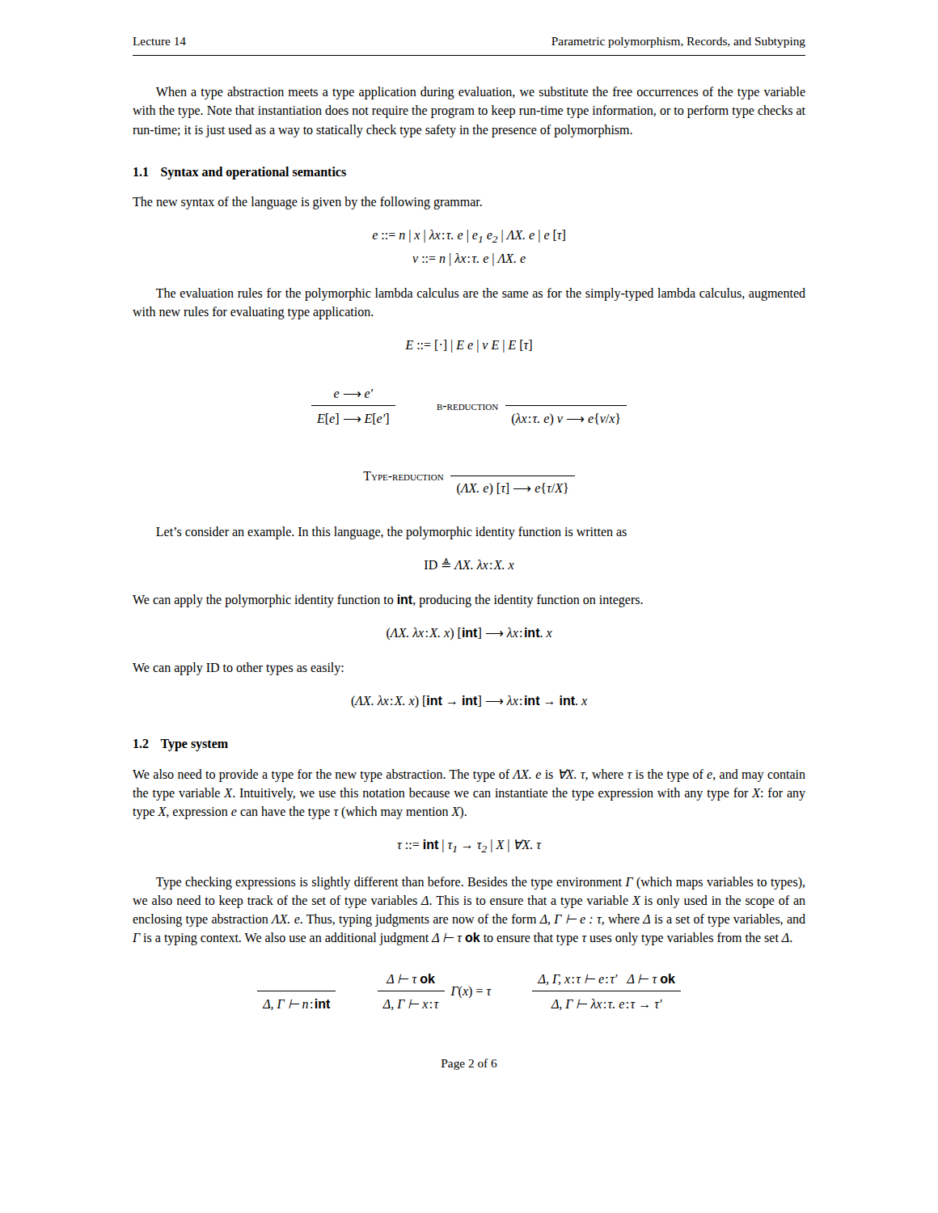Lecture 14
Parametric polymorphism, Records, and Subtyping
When a type abstraction meets a type application during evaluation, we substitute the free occurrences of the type variable with the type. Note that instantiation does not require the program to keep run-time type information, or to perform type checks at run-time; it is just used as a way to statically check type safety in the presence of polymorphism.
1.1 Syntax and operational semantics
The new syntax of the language is given by the following grammar.
e ::= n | x | λx : τ. e | e1 e2 | ΛX. e | e [τ] v ::= n | λx : τ. e | ΛX. e
The evaluation rules for the polymorphic lambda calculus are the same as for the simply-typed lambda calculus, augmented with new rules for evaluating type application.
E ::= [·] | E e | v E | E [τ]
e ⟶ e′ E[e] ⟶ E[e′]
β-reduction (λx : τ. e) v ⟶ e{v/x}
Type-reduction (ΛX. e) [τ] ⟶ e{τ/X}
Let’s consider an example. In this language, the polymorphic identity function is written as
ID ≜ ΛX. λx : X. x
We can apply the polymorphic identity function to int, producing the identity function on integers.
(ΛX. λx : X. x) [int] ⟶ λx : int. x
We can apply ID to other types as easily:
(ΛX. λx : X. x) [int → int] ⟶ λx : int → int. x
1.2 Type system
We also need to provide a type for the new type abstraction. The type of ΛX. e is ∀X. τ, where τ is the type of e, and may contain the type variable X. Intuitively, we use this notation because we can instantiate the type expression with any type for X: for any type X, expression e can have the type τ (which may mention X).
τ ::= int | τ1 → τ2 | X | ∀X. τ
Type checking expressions is slightly different than before. Besides the type environment Γ (which maps variables to types), we also need to keep track of the set of type variables Δ. This is to ensure that a type variable X is only used in the scope of an enclosing type abstraction ΛX. e. Thus, typing judgments are now of the form Δ, Γ ⊢ e : τ, where Δ is a set of type variables, and Γ is a typing context. We also use an additional judgment Δ ⊢ τ ok to ensure that type τ uses only type variables from the set Δ.
Δ, Γ ⊢ n : int
Δ ⊢ τ ok Δ, Γ ⊢ x : τ Γ(x) = τ
Δ, Γ, x : τ ⊢ e : τ′ Δ ⊢ τ ok Δ, Γ ⊢ λx : τ. e : τ → τ′
Page 2 of 6